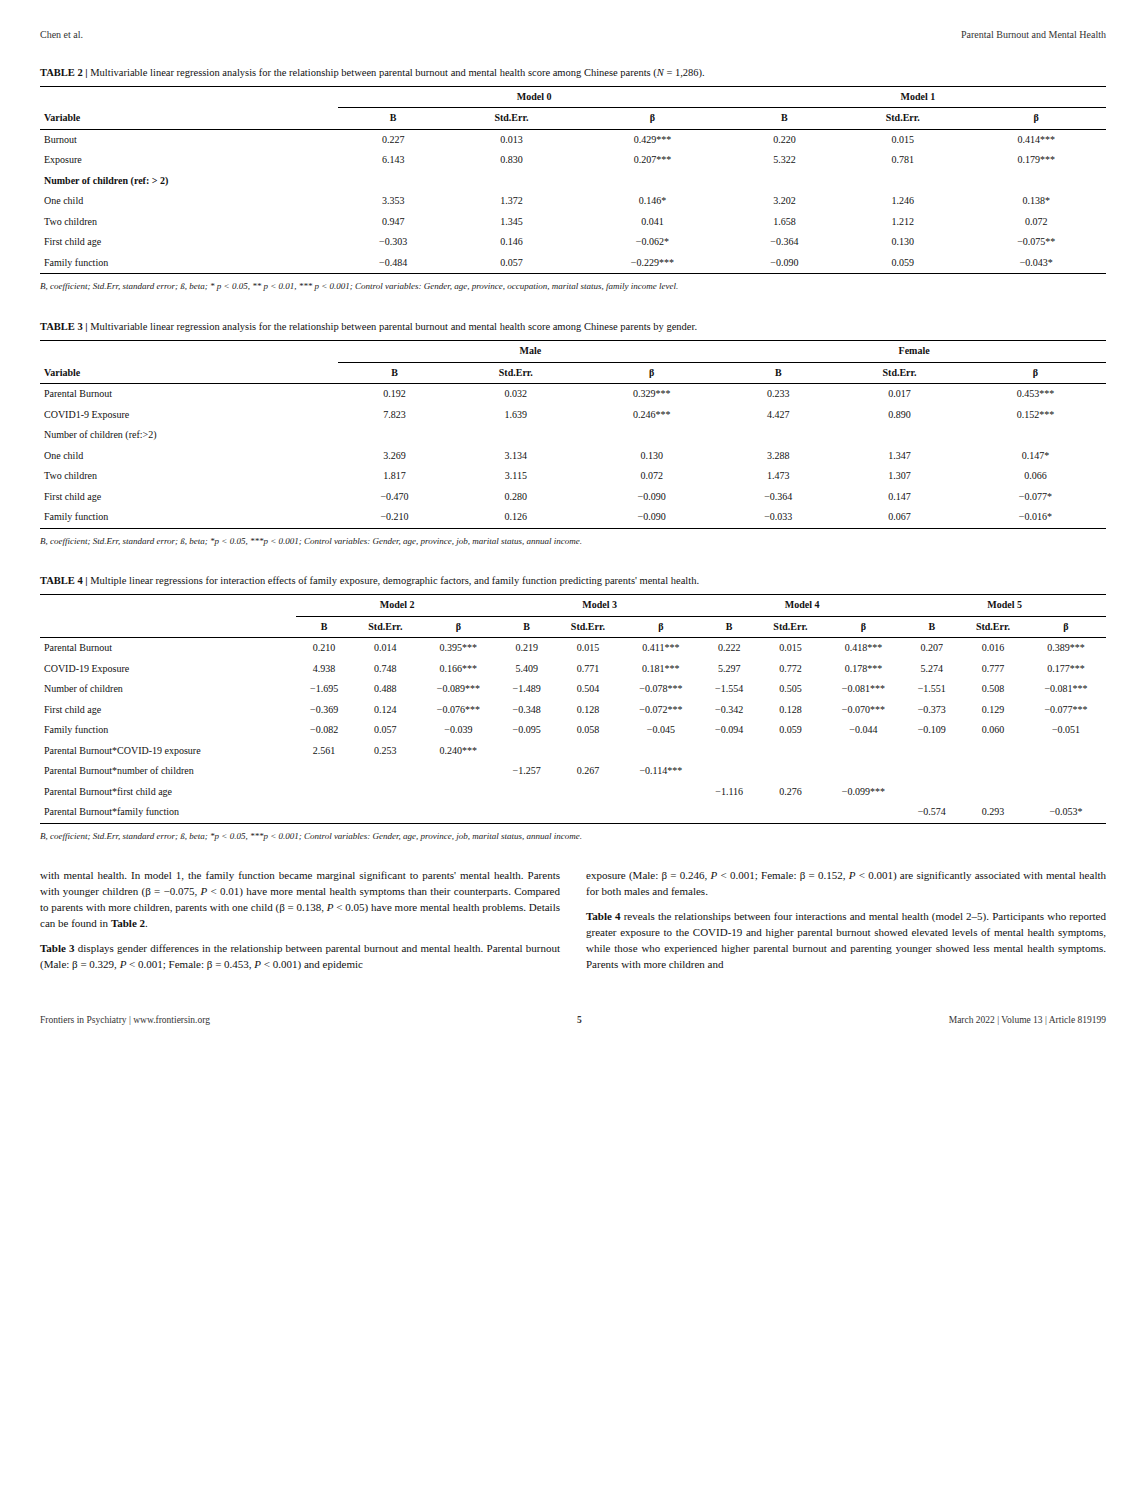Chen et al.
Parental Burnout and Mental Health
TABLE 2 | Multivariable linear regression analysis for the relationship between parental burnout and mental health score among Chinese parents (N = 1,286).
| | Model 0 | Model 1 |
| --- | --- | --- |
| Variable | B | Std.Err. | β | B | Std.Err. | β |
| Burnout | 0.227 | 0.013 | 0.429*** | 0.220 | 0.015 | 0.414*** |
| Exposure | 6.143 | 0.830 | 0.207*** | 5.322 | 0.781 | 0.179*** |
| Number of children (ref: > 2) |
| One child | 3.353 | 1.372 | 0.146* | 3.202 | 1.246 | 0.138* |
| Two children | 0.947 | 1.345 | 0.041 | 1.658 | 1.212 | 0.072 |
| First child age | −0.303 | 0.146 | −0.062* | −0.364 | 0.130 | −0.075** |
| Family function | −0.484 | 0.057 | −0.229*** | −0.090 | 0.059 | −0.043* |
B, coefficient; Std.Err, standard error; ß, beta; * p < 0.05, ** p < 0.01, *** p < 0.001; Control variables: Gender, age, province, occupation, marital status, family income level.
TABLE 3 | Multivariable linear regression analysis for the relationship between parental burnout and mental health score among Chinese parents by gender.
| | Male | Female |
| --- | --- | --- |
| Variable | B | Std.Err. | β | B | Std.Err. | β |
| Parental Burnout | 0.192 | 0.032 | 0.329*** | 0.233 | 0.017 | 0.453*** |
| COVID1-9 Exposure | 7.823 | 1.639 | 0.246*** | 4.427 | 0.890 | 0.152*** |
| Number of children (ref:>2) | | | | | | |
| One child | 3.269 | 3.134 | 0.130 | 3.288 | 1.347 | 0.147* |
| Two children | 1.817 | 3.115 | 0.072 | 1.473 | 1.307 | 0.066 |
| First child age | −0.470 | 0.280 | −0.090 | −0.364 | 0.147 | −0.077* |
| Family function | −0.210 | 0.126 | −0.090 | −0.033 | 0.067 | −0.016* |
B, coefficient; Std.Err, standard error; ß, beta; *p < 0.05, ***p < 0.001; Control variables: Gender, age, province, job, marital status, annual income.
TABLE 4 | Multiple linear regressions for interaction effects of family exposure, demographic factors, and family function predicting parents' mental health.
| | Model 2 | Model 3 | Model 4 | Model 5 |
| --- | --- | --- | --- | --- |
| | B | Std.Err. | β | B | Std.Err. | β | B | Std.Err. | β | B | Std.Err. | β |
| Parental Burnout | 0.210 | 0.014 | 0.395*** | 0.219 | 0.015 | 0.411*** | 0.222 | 0.015 | 0.418*** | 0.207 | 0.016 | 0.389*** |
| COVID-19 Exposure | 4.938 | 0.748 | 0.166*** | 5.409 | 0.771 | 0.181*** | 5.297 | 0.772 | 0.178*** | 5.274 | 0.777 | 0.177*** |
| Number of children | −1.695 | 0.488 | −0.089*** | −1.489 | 0.504 | −0.078*** | −1.554 | 0.505 | −0.081*** | −1.551 | 0.508 | −0.081*** |
| First child age | −0.369 | 0.124 | −0.076*** | −0.348 | 0.128 | −0.072*** | −0.342 | 0.128 | −0.070*** | −0.373 | 0.129 | −0.077*** |
| Family function | −0.082 | 0.057 | −0.039 | −0.095 | 0.058 | −0.045 | −0.094 | 0.059 | −0.044 | −0.109 | 0.060 | −0.051 |
| Parental Burnout*COVID-19 exposure | 2.561 | 0.253 | 0.240*** | | | | | | | | | |
| Parental Burnout*number of children | | | | −1.257 | 0.267 | −0.114*** | | | | | | |
| Parental Burnout*first child age | | | | | | | −1.116 | 0.276 | −0.099*** | | | |
| Parental Burnout*family function | | | | | | | | | | −0.574 | 0.293 | −0.053* |
B, coefficient; Std.Err, standard error; ß, beta; *p < 0.05, ***p < 0.001; Control variables: Gender, age, province, job, marital status, annual income.
with mental health. In model 1, the family function became marginal significant to parents' mental health. Parents with younger children (β = −0.075, P < 0.01) have more mental health symptoms than their counterparts. Compared to parents with more children, parents with one child (β = 0.138, P < 0.05) have more mental health problems. Details can be found in Table 2.
Table 3 displays gender differences in the relationship between parental burnout and mental health. Parental burnout (Male: β = 0.329, P < 0.001; Female: β = 0.453, P < 0.001) and epidemic
exposure (Male: β = 0.246, P < 0.001; Female: β = 0.152, P < 0.001) are significantly associated with mental health for both males and females.
Table 4 reveals the relationships between four interactions and mental health (model 2–5). Participants who reported greater exposure to the COVID-19 and higher parental burnout showed elevated levels of mental health symptoms, while those who experienced higher parental burnout and parenting younger showed less mental health symptoms. Parents with more children and
Frontiers in Psychiatry | www.frontiersin.org
5
March 2022 | Volume 13 | Article 819199